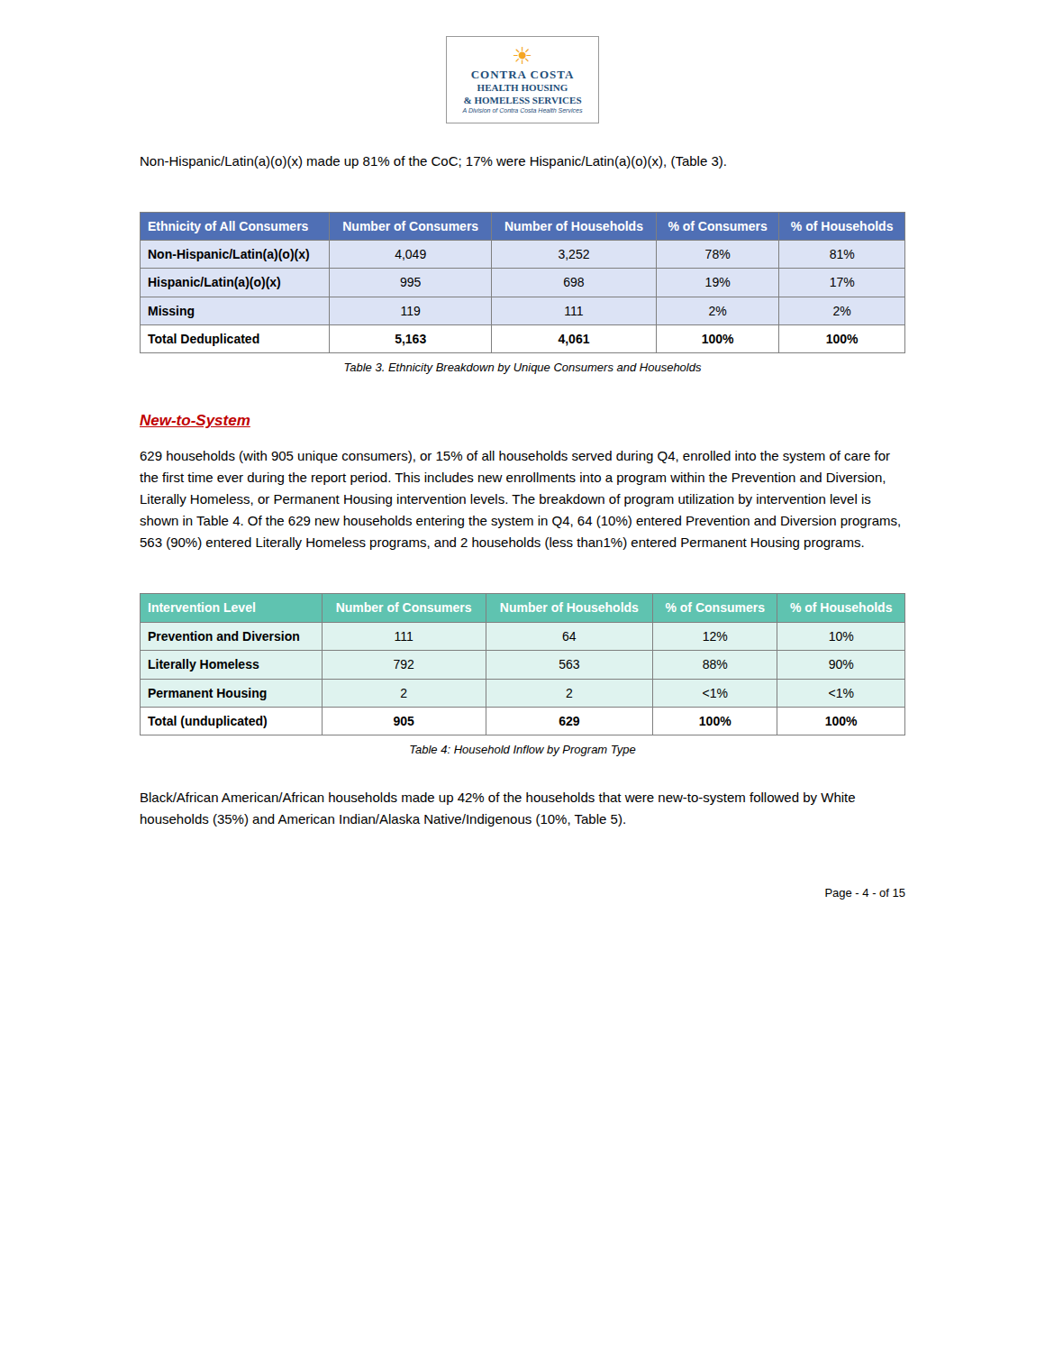☀
CONTRA COSTA
HEALTH HOUSING
& HOMELESS SERVICES
A Division of Contra Costa Health Services
Non-Hispanic/Latin(a)(o)(x) made up 81% of the CoC; 17% were Hispanic/Latin(a)(o)(x), (Table 3).
Table 3. Ethnicity Breakdown by Unique Consumers and Households
| Ethnicity of All Consumers | Number of Consumers | Number of Households | % of Consumers | % of Households |
| --- | --- | --- | --- | --- |
| Non-Hispanic/Latin(a)(o)(x) | 4,049 | 3,252 | 78% | 81% |
| Hispanic/Latin(a)(o)(x) | 995 | 698 | 19% | 17% |
| Missing | 119 | 111 | 2% | 2% |
| Total Deduplicated | 5,163 | 4,061 | 100% | 100% |
New-to-System
629 households (with 905 unique consumers), or 15% of all households served during Q4, enrolled into the system of care for the first time ever during the report period. This includes new enrollments into a program within the Prevention and Diversion, Literally Homeless, or Permanent Housing intervention levels. The breakdown of program utilization by intervention level is shown in Table 4. Of the 629 new households entering the system in Q4, 64 (10%) entered Prevention and Diversion programs, 563 (90%) entered Literally Homeless programs, and 2 households (less than1%) entered Permanent Housing programs.
Table 4: Household Inflow by Program Type
| Intervention Level | Number of Consumers | Number of Households | % of Consumers | % of Households |
| --- | --- | --- | --- | --- |
| Prevention and Diversion | 111 | 64 | 12% | 10% |
| Literally Homeless | 792 | 563 | 88% | 90% |
| Permanent Housing | 2 | 2 | <1% | <1% |
| Total (unduplicated) | 905 | 629 | 100% | 100% |
Black/African American/African households made up 42% of the households that were new-to-system followed by White households (35%) and American Indian/Alaska Native/Indigenous (10%, Table 5).
Page - 4 - of 15